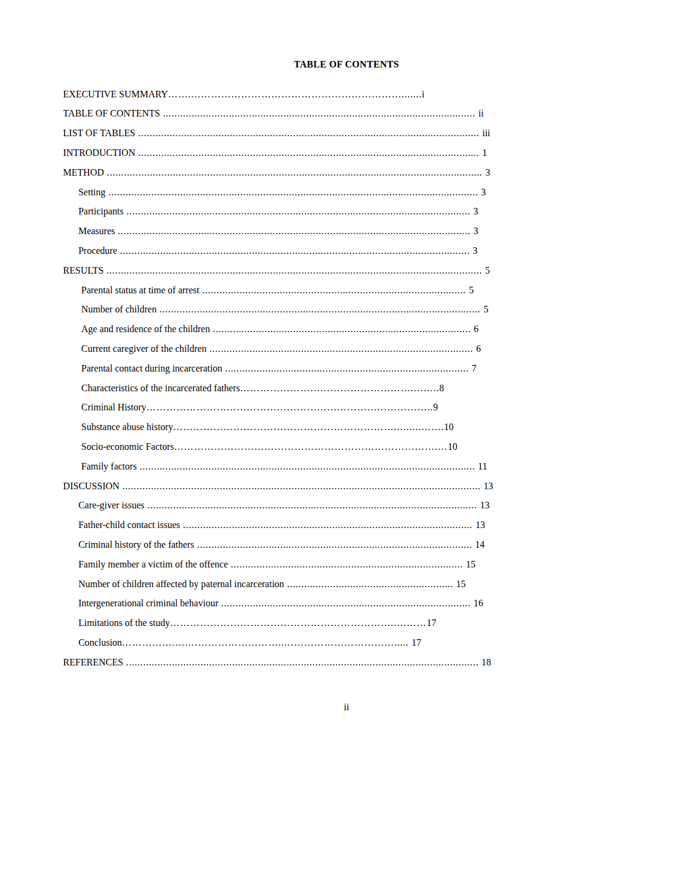TABLE OF CONTENTS
EXECUTIVE SUMMARY…….………………………………………………………....... i
TABLE OF CONTENTS ............................................................................................................. ii
LIST OF TABLES ....................................................................................................................... iii
INTRODUCTION ....................................................................................................................... 1
METHOD ................................................................................................................................... 3
Setting ................................................................................................................................. 3
Participants ........................................................................................................................ 3
Measures ........................................................................................................................... 3
Procedure .......................................................................................................................... 3
RESULTS ................................................................................................................................... 5
Parental status at time of arrest ............................................................................................ 5
Number of children ................................................................................................................ 5
Age and residence of the children .......................................................................................... 6
Current caregiver of the children ............................................................................................ 6
Parental contact during incarceration ..................................................................................... 7
Characteristics of the incarcerated fathers…………………………………………….…….. 8
Criminal History………………………………………………………………………….. 9
Substance abuse history…………………………………………………………..…....……. 10
Socio-economic Factors…………………………………………………………………….…10
Family factors ..................................................................................................................... 11
DISCUSSION ............................................................................................................................. 13
Care-giver issues ................................................................................................................... 13
Father-child contact issues ..................................................................................................... 13
Criminal history of the fathers ................................................................................................ 14
Family member a victim of the offence ................................................................................. 15
Number of children affected by paternal incarceration .......................................................... 15
Intergenerational criminal behaviour ....................................................................................... 16
Limitations of the study…………………………………………………………..………17
Conclusion…………….….………………………..……………………………..... 17
REFERENCES ........................................................................................................................... 18
ii